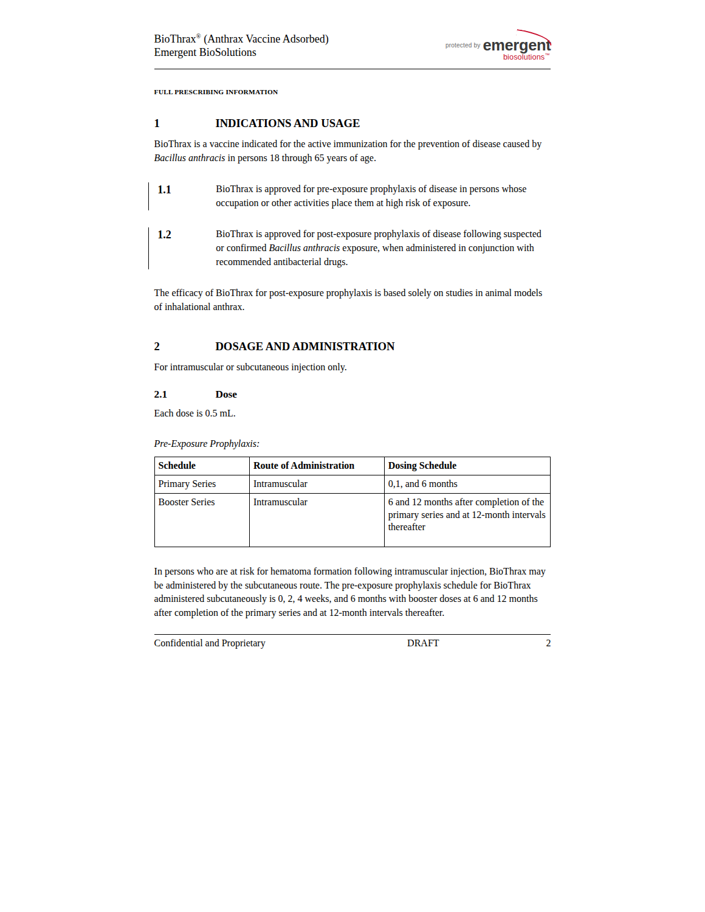BioThrax® (Anthrax Vaccine Adsorbed)
Emergent BioSolutions
protected by emergent
biosolutions™
FULL PRESCRIBING INFORMATION
1 INDICATIONS AND USAGE
BioThrax is a vaccine indicated for the active immunization for the prevention of disease caused by Bacillus anthracis in persons 18 through 65 years of age.
1.1
BioThrax is approved for pre-exposure prophylaxis of disease in persons whose occupation or other activities place them at high risk of exposure.
1.2
BioThrax is approved for post-exposure prophylaxis of disease following suspected or confirmed Bacillus anthracis exposure, when administered in conjunction with recommended antibacterial drugs.
The efficacy of BioThrax for post-exposure prophylaxis is based solely on studies in animal models of inhalational anthrax.
2 DOSAGE AND ADMINISTRATION
For intramuscular or subcutaneous injection only.
2.1 Dose
Each dose is 0.5 mL.
Pre-Exposure Prophylaxis:
| Schedule | Route of Administration | Dosing Schedule |
| --- | --- | --- |
| Primary Series | Intramuscular | 0,1, and 6 months |
| Booster Series | Intramuscular | 6 and 12 months after completion of the primary series and at 12-month intervals thereafter |
In persons who are at risk for hematoma formation following intramuscular injection, BioThrax may be administered by the subcutaneous route. The pre-exposure prophylaxis schedule for BioThrax administered subcutaneously is 0, 2, 4 weeks, and 6 months with booster doses at 6 and 12 months after completion of the primary series and at 12-month intervals thereafter.
Confidential and Proprietary
DRAFT
2